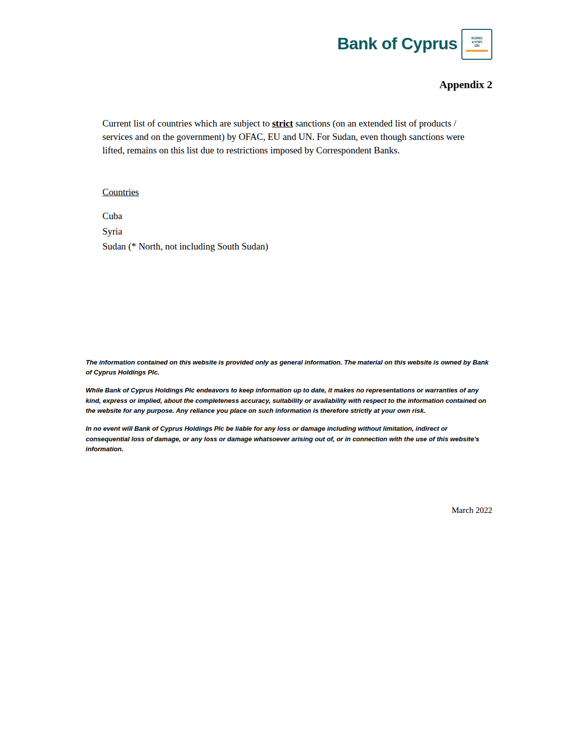Bank of Cyprus KOINO
KYΠPI
ΩN
Appendix 2
Current list of countries which are subject to strict sanctions (on an extended list of products / services and on the government) by OFAC, EU and UN. For Sudan, even though sanctions were lifted, remains on this list due to restrictions imposed by Correspondent Banks.
Countries
Cuba
Syria
Sudan (* North, not including South Sudan)
The information contained on this website is provided only as general information. The material on this website is owned by Bank of Cyprus Holdings Plc.
While Bank of Cyprus Holdings Plc endeavors to keep information up to date, it makes no representations or warranties of any kind, express or implied, about the completeness accuracy, suitability or availability with respect to the information contained on the website for any purpose. Any reliance you place on such information is therefore strictly at your own risk.
In no event will Bank of Cyprus Holdings Plc be liable for any loss or damage including without limitation, indirect or consequential loss of damage, or any loss or damage whatsoever arising out of, or in connection with the use of this website's information.
March 2022